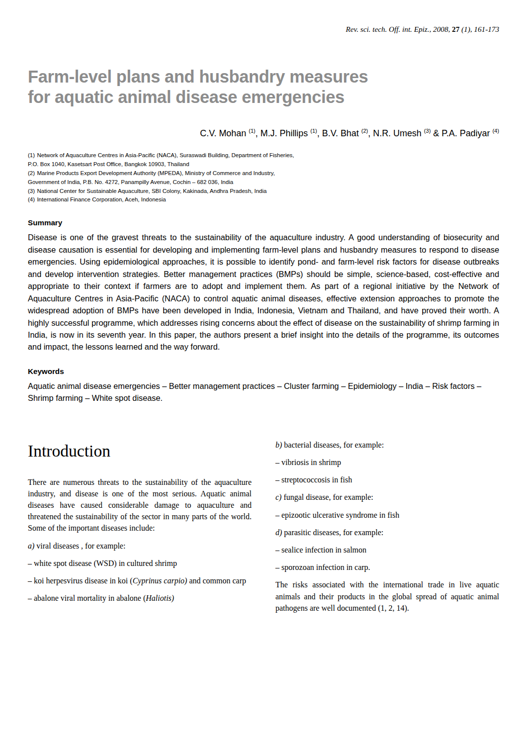Rev. sci. tech. Off. int. Epiz., 2008, 27 (1), 161-173
Farm-level plans and husbandry measures
for aquatic animal disease emergencies
C.V. Mohan (1), M.J. Phillips (1), B.V. Bhat (2), N.R. Umesh (3) & P.A. Padiyar (4)
(1) Network of Aquaculture Centres in Asia-Pacific (NACA), Suraswadi Building, Department of Fisheries,
P.O. Box 1040, Kasetsart Post Office, Bangkok 10903, Thailand
(2) Marine Products Export Development Authority (MPEDA), Ministry of Commerce and Industry,
Government of India, P.B. No. 4272, Panampilly Avenue, Cochin – 682 036, India
(3) National Center for Sustainable Aquaculture, SBI Colony, Kakinada, Andhra Pradesh, India
(4) International Finance Corporation, Aceh, Indonesia
Summary
Disease is one of the gravest threats to the sustainability of the aquaculture industry. A good understanding of biosecurity and disease causation is essential for developing and implementing farm-level plans and husbandry measures to respond to disease emergencies. Using epidemiological approaches, it is possible to identify pond- and farm-level risk factors for disease outbreaks and develop intervention strategies. Better management practices (BMPs) should be simple, science-based, cost-effective and appropriate to their context if farmers are to adopt and implement them. As part of a regional initiative by the Network of Aquaculture Centres in Asia-Pacific (NACA) to control aquatic animal diseases, effective extension approaches to promote the widespread adoption of BMPs have been developed in India, Indonesia, Vietnam and Thailand, and have proved their worth. A highly successful programme, which addresses rising concerns about the effect of disease on the sustainability of shrimp farming in India, is now in its seventh year. In this paper, the authors present a brief insight into the details of the programme, its outcomes and impact, the lessons learned and the way forward.
Keywords
Aquatic animal disease emergencies – Better management practices – Cluster farming – Epidemiology – India – Risk factors – Shrimp farming – White spot disease.
Introduction
There are numerous threats to the sustainability of the aquaculture industry, and disease is one of the most serious. Aquatic animal diseases have caused considerable damage to aquaculture and threatened the sustainability of the sector in many parts of the world. Some of the important diseases include:
a) viral diseases , for example:
– white spot disease (WSD) in cultured shrimp
– koi herpesvirus disease in koi (Cyprinus carpio) and common carp
– abalone viral mortality in abalone (Haliotis)
b) bacterial diseases, for example:
– vibriosis in shrimp
– streptococcosis in fish
c) fungal disease, for example:
– epizootic ulcerative syndrome in fish
d) parasitic diseases, for example:
– sealice infection in salmon
– sporozoan infection in carp.
The risks associated with the international trade in live aquatic animals and their products in the global spread of aquatic animal pathogens are well documented (1, 2, 14).